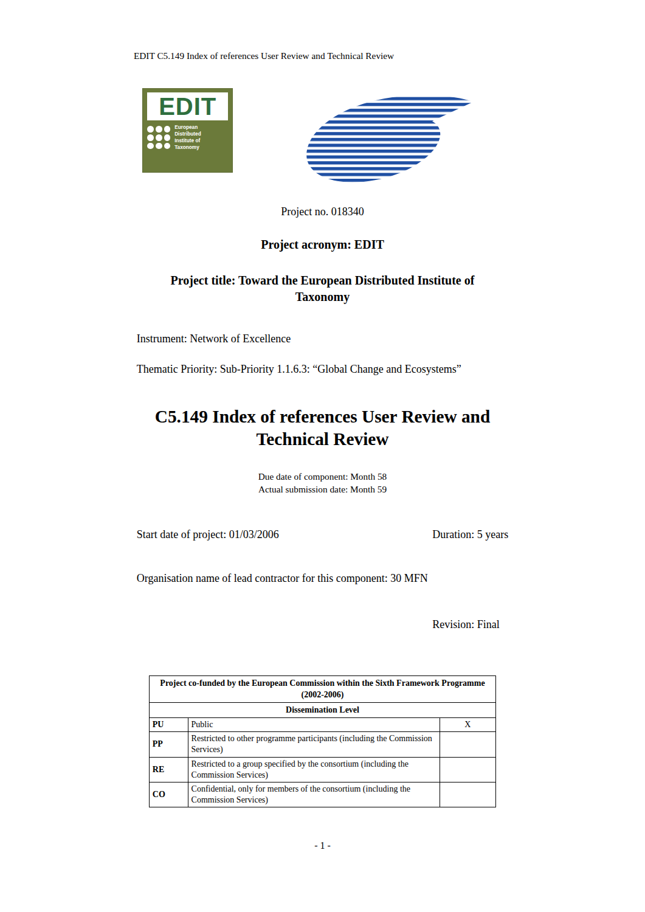EDIT C5.149 Index of references User Review and Technical Review
EDIT
European
Distributed
Institute of
Taxonomy
Project no. 018340
Project acronym: EDIT
Project title: Toward the European Distributed Institute of
Taxonomy
Instrument: Network of Excellence
Thematic Priority: Sub-Priority 1.1.6.3: “Global Change and Ecosystems”
C5.149 Index of references User Review and
Technical Review
Due date of component: Month 58
Actual submission date: Month 59
Start date of project: 01/03/2006 Duration: 5 years
Organisation name of lead contractor for this component: 30 MFN
Revision: Final
| Project co-funded by the European Commission within the Sixth Framework Programme (2002-2006) |
| Dissemination Level |
| PU | Public | X |
| PP | Restricted to other programme participants (including the Commission Services) | |
| RE | Restricted to a group specified by the consortium (including the Commission Services) | |
| CO | Confidential, only for members of the consortium (including the Commission Services) | |
- 1 -